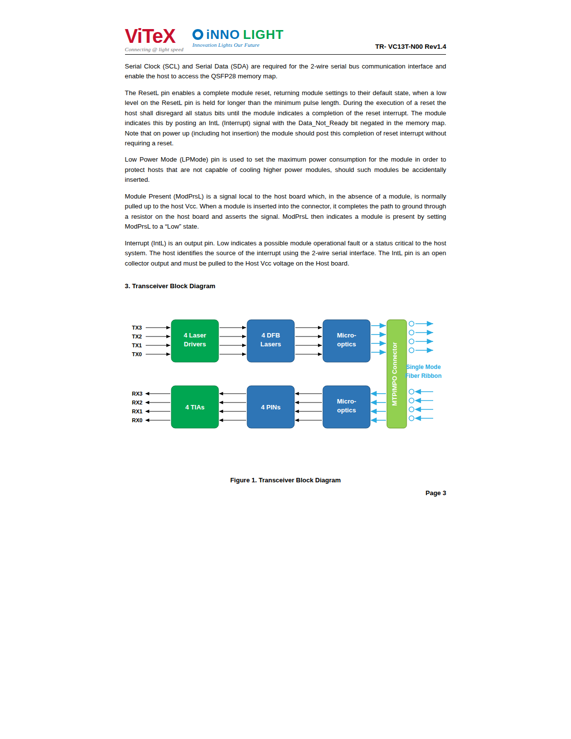ViTeX
Connecting @ light speed
iNNO LIGHT
Innovation Lights Our Future
TR- VC13T-N00 Rev1.4
Serial Clock (SCL) and Serial Data (SDA) are required for the 2-wire serial bus communication interface and enable the host to access the QSFP28 memory map.
The ResetL pin enables a complete module reset, returning module settings to their default state, when a low level on the ResetL pin is held for longer than the minimum pulse length. During the execution of a reset the host shall disregard all status bits until the module indicates a completion of the reset interrupt. The module indicates this by posting an IntL (Interrupt) signal with the Data_Not_Ready bit negated in the memory map. Note that on power up (including hot insertion) the module should post this completion of reset interrupt without requiring a reset.
Low Power Mode (LPMode) pin is used to set the maximum power consumption for the module in order to protect hosts that are not capable of cooling higher power modules, should such modules be accidentally inserted.
Module Present (ModPrsL) is a signal local to the host board which, in the absence of a module, is normally pulled up to the host Vcc. When a module is inserted into the connector, it completes the path to ground through a resistor on the host board and asserts the signal. ModPrsL then indicates a module is present by setting ModPrsL to a “Low” state.
Interrupt (IntL) is an output pin. Low indicates a possible module operational fault or a status critical to the host system. The host identifies the source of the interrupt using the 2-wire serial interface. The IntL pin is an open collector output and must be pulled to the Host Vcc voltage on the Host board.
3. Transceiver Block Diagram
TX3 TX2 TX1 TX0 4 Laser Drivers 4 DFB Lasers Micro- optics MTP/MPO Connector Single Mode Fiber Ribbon RX3 RX2 RX1 RX0 4 TIAs 4 PINs Micro- optics
Figure 1. Transceiver Block Diagram
Page 3